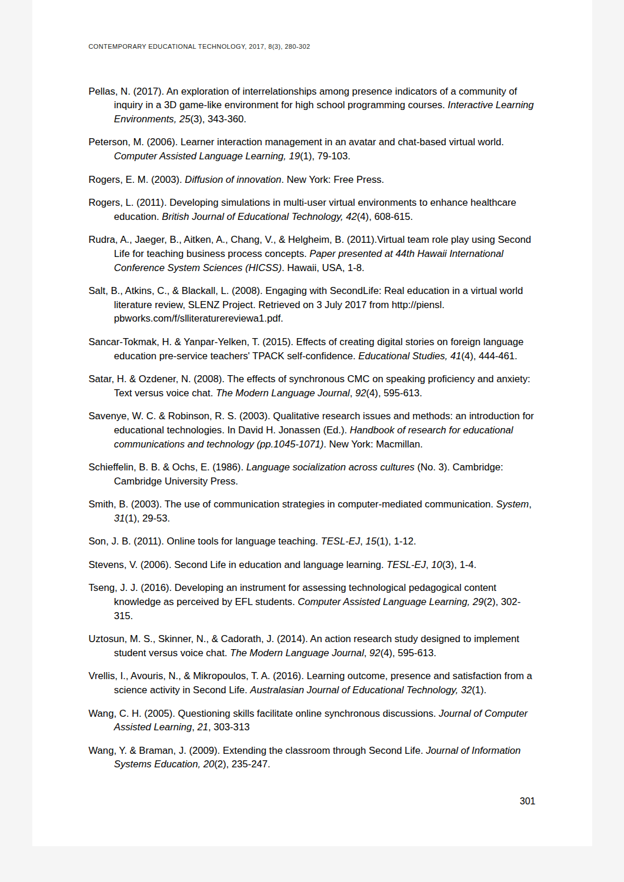Contemporary Educational Technology, 2017, 8(3), 280-302
Pellas, N. (2017). An exploration of interrelationships among presence indicators of a community of inquiry in a 3D game-like environment for high school programming courses. Interactive Learning Environments, 25(3), 343-360.
Peterson, M. (2006). Learner interaction management in an avatar and chat-based virtual world. Computer Assisted Language Learning, 19(1), 79-103.
Rogers, E. M. (2003). Diffusion of innovation. New York: Free Press.
Rogers, L. (2011). Developing simulations in multi-user virtual environments to enhance healthcare education. British Journal of Educational Technology, 42(4), 608-615.
Rudra, A., Jaeger, B., Aitken, A., Chang, V., & Helgheim, B. (2011).Virtual team role play using Second Life for teaching business process concepts. Paper presented at 44th Hawaii International Conference System Sciences (HICSS). Hawaii, USA, 1-8.
Salt, B., Atkins, C., & Blackall, L. (2008). Engaging with SecondLife: Real education in a virtual world literature review, SLENZ Project. Retrieved on 3 July 2017 from http://piensl. pbworks.com/f/slliteraturereviewa1.pdf.
Sancar-Tokmak, H. & Yanpar-Yelken, T. (2015). Effects of creating digital stories on foreign language education pre-service teachers' TPACK self-confidence. Educational Studies, 41(4), 444-461.
Satar, H. & Ozdener, N. (2008). The effects of synchronous CMC on speaking proficiency and anxiety: Text versus voice chat. The Modern Language Journal, 92(4), 595-613.
Savenye, W. C. & Robinson, R. S. (2003). Qualitative research issues and methods: an introduction for educational technologies. In David H. Jonassen (Ed.). Handbook of research for educational communications and technology (pp.1045-1071). New York: Macmillan.
Schieffelin, B. B. & Ochs, E. (1986). Language socialization across cultures (No. 3). Cambridge: Cambridge University Press.
Smith, B. (2003). The use of communication strategies in computer-mediated communication. System, 31(1), 29-53.
Son, J. B. (2011). Online tools for language teaching. TESL-EJ, 15(1), 1-12.
Stevens, V. (2006). Second Life in education and language learning. TESL-EJ, 10(3), 1-4.
Tseng, J. J. (2016). Developing an instrument for assessing technological pedagogical content knowledge as perceived by EFL students. Computer Assisted Language Learning, 29(2), 302-315.
Uztosun, M. S., Skinner, N., & Cadorath, J. (2014). An action research study designed to implement student versus voice chat. The Modern Language Journal, 92(4), 595-613.
Vrellis, I., Avouris, N., & Mikropoulos, T. A. (2016). Learning outcome, presence and satisfaction from a science activity in Second Life. Australasian Journal of Educational Technology, 32(1).
Wang, C. H. (2005). Questioning skills facilitate online synchronous discussions. Journal of Computer Assisted Learning, 21, 303-313
Wang, Y. & Braman, J. (2009). Extending the classroom through Second Life. Journal of Information Systems Education, 20(2), 235-247.
301